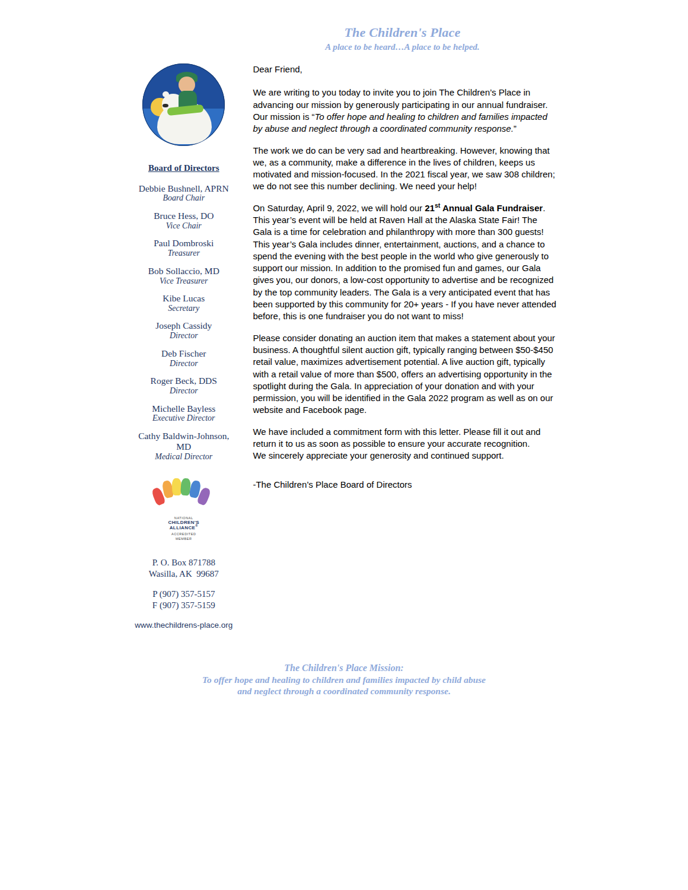The Children's Place
A place to be heard…A place to be helped.
Board of Directors
Debbie Bushnell, APRN Board Chair
Bruce Hess, DO Vice Chair
Paul Dombroski Treasurer
Bob Sollaccio, MD Vice Treasurer
Kibe Lucas Secretary
Joseph Cassidy Director
Deb Fischer Director
Roger Beck, DDS Director
Michelle Bayless Executive Director
Cathy Baldwin-Johnson, MD Medical Director
NATIONAL
CHILDREN'S
ALLIANCE®
ACCREDITED
MEMBER
P. O. Box 871788
Wasilla, AK 99687
P (907) 357-5157
F (907) 357-5159
www.thechildrens-place.org
Dear Friend,
We are writing to you today to invite you to join The Children’s Place in advancing our mission by generously participating in our annual fundraiser. Our mission is “To offer hope and healing to children and families impacted by abuse and neglect through a coordinated community response.”
The work we do can be very sad and heartbreaking. However, knowing that we, as a community, make a difference in the lives of children, keeps us motivated and mission-focused. In the 2021 fiscal year, we saw 308 children; we do not see this number declining. We need your help!
On Saturday, April 9, 2022, we will hold our 21st Annual Gala Fundraiser. This year’s event will be held at Raven Hall at the Alaska State Fair! The Gala is a time for celebration and philanthropy with more than 300 guests! This year’s Gala includes dinner, entertainment, auctions, and a chance to spend the evening with the best people in the world who give generously to support our mission. In addition to the promised fun and games, our Gala gives you, our donors, a low-cost opportunity to advertise and be recognized by the top community leaders. The Gala is a very anticipated event that has been supported by this community for 20+ years - If you have never attended before, this is one fundraiser you do not want to miss!
Please consider donating an auction item that makes a statement about your business. A thoughtful silent auction gift, typically ranging between $50-$450 retail value, maximizes advertisement potential. A live auction gift, typically with a retail value of more than $500, offers an advertising opportunity in the spotlight during the Gala. In appreciation of your donation and with your permission, you will be identified in the Gala 2022 program as well as on our website and Facebook page.
We have included a commitment form with this letter. Please fill it out and return it to us as soon as possible to ensure your accurate recognition.
We sincerely appreciate your generosity and continued support.
-The Children’s Place Board of Directors
The Children's Place Mission:
To offer hope and healing to children and families impacted by child abuse
and neglect through a coordinated community response.